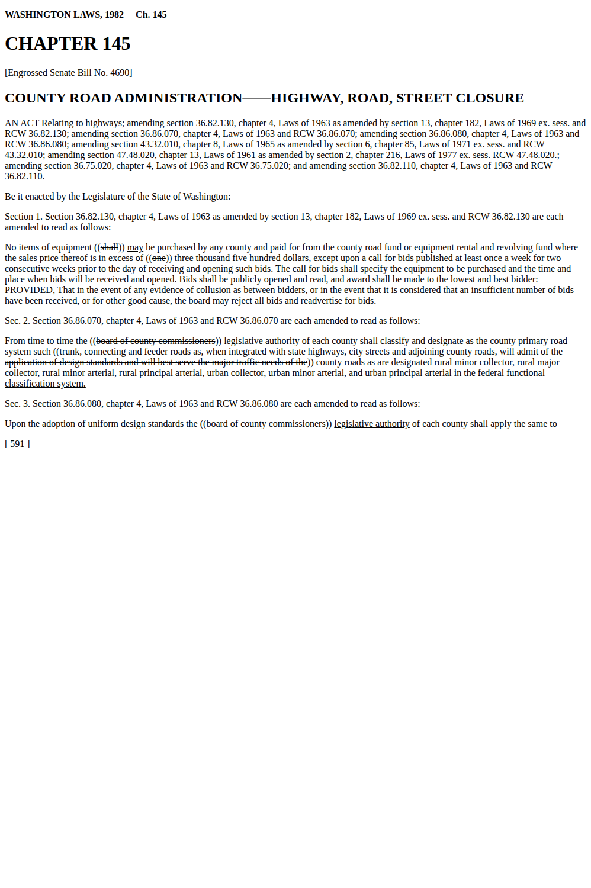WASHINGTON LAWS, 1982 Ch. 145
CHAPTER 145
[Engrossed Senate Bill No. 4690]
COUNTY ROAD ADMINISTRATION——HIGHWAY, ROAD, STREET CLOSURE
AN ACT Relating to highways; amending section 36.82.130, chapter 4, Laws of 1963 as amended by section 13, chapter 182, Laws of 1969 ex. sess. and RCW 36.82.130; amending section 36.86.070, chapter 4, Laws of 1963 and RCW 36.86.070; amending section 36.86.080, chapter 4, Laws of 1963 and RCW 36.86.080; amending section 43.32.010, chapter 8, Laws of 1965 as amended by section 6, chapter 85, Laws of 1971 ex. sess. and RCW 43.32.010; amending section 47.48.020, chapter 13, Laws of 1961 as amended by section 2, chapter 216, Laws of 1977 ex. sess. RCW 47.48.020.; amending section 36.75.020, chapter 4, Laws of 1963 and RCW 36.75.020; and amending section 36.82.110, chapter 4, Laws of 1963 and RCW 36.82.110.
Be it enacted by the Legislature of the State of Washington:
Section 1. Section 36.82.130, chapter 4, Laws of 1963 as amended by section 13, chapter 182, Laws of 1969 ex. sess. and RCW 36.82.130 are each amended to read as follows:
No items of equipment ((shall)) may be purchased by any county and paid for from the county road fund or equipment rental and revolving fund where the sales price thereof is in excess of ((one)) three thousand five hundred dollars, except upon a call for bids published at least once a week for two consecutive weeks prior to the day of receiving and opening such bids. The call for bids shall specify the equipment to be purchased and the time and place when bids will be received and opened. Bids shall be publicly opened and read, and award shall be made to the lowest and best bidder: PROVIDED, That in the event of any evidence of collusion as between bidders, or in the event that it is considered that an insufficient number of bids have been received, or for other good cause, the board may reject all bids and readvertise for bids.
Sec. 2. Section 36.86.070, chapter 4, Laws of 1963 and RCW 36.86.070 are each amended to read as follows:
From time to time the ((board of county commissioners)) legislative authority of each county shall classify and designate as the county primary road system such ((trunk, connecting and feeder roads as, when integrated with state highways, city streets and adjoining county roads, will admit of the application of design standards and will best serve the major traffic needs of the)) county roads as are designated rural minor collector, rural major collector, rural minor arterial, rural principal arterial, urban collector, urban minor arterial, and urban principal arterial in the federal functional classification system.
Sec. 3. Section 36.86.080, chapter 4, Laws of 1963 and RCW 36.86.080 are each amended to read as follows:
Upon the adoption of uniform design standards the ((board of county commissioners)) legislative authority of each county shall apply the same to
[ 591 ]